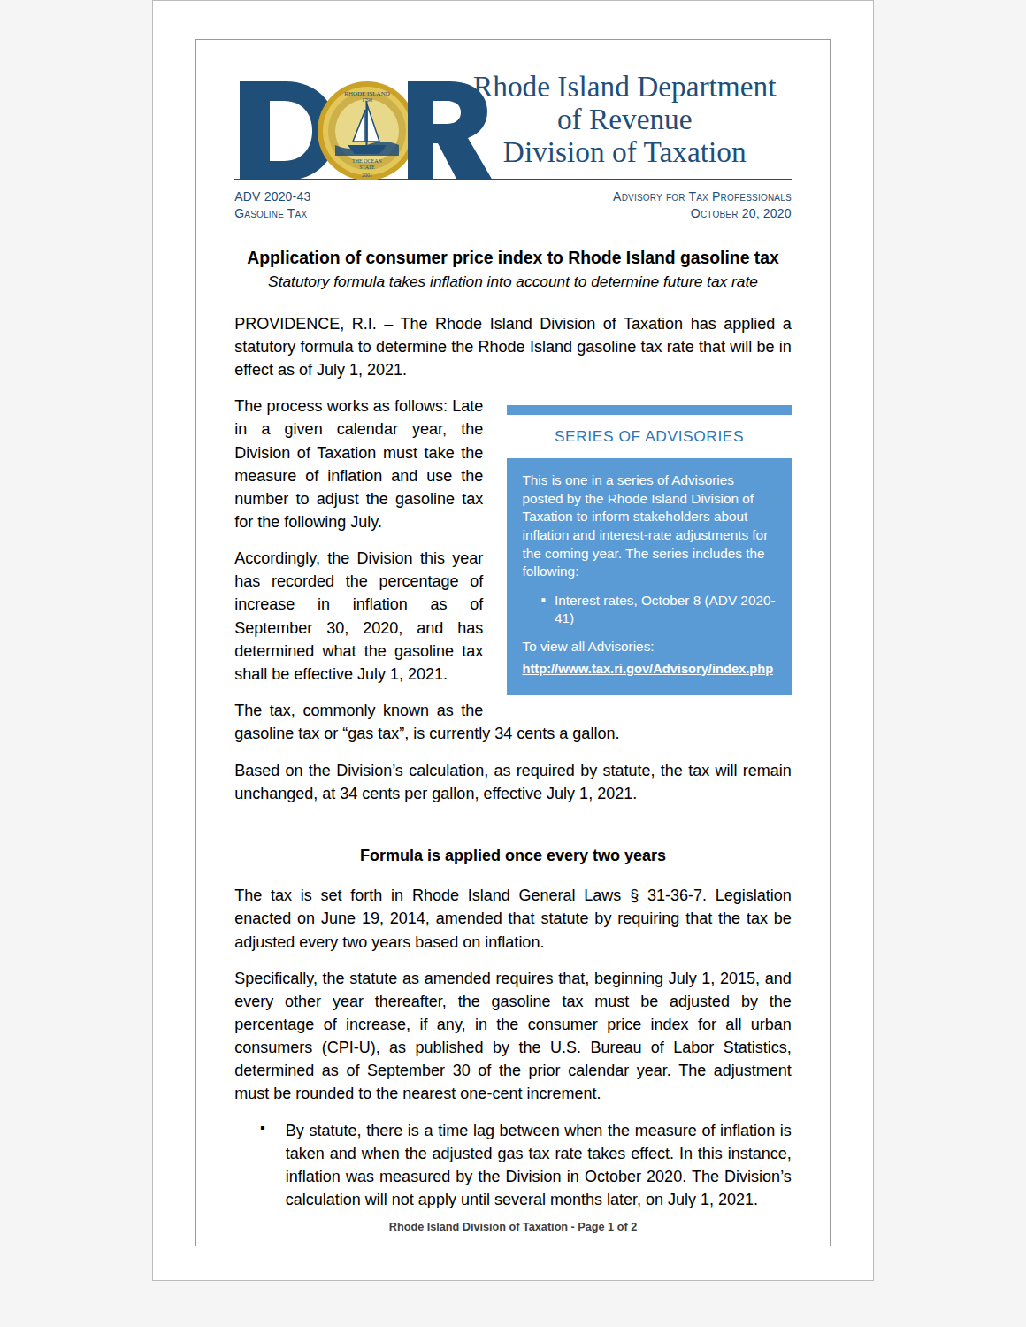RHODE ISLAND 1790 THE OCEAN STATE 2001
Rhode Island Department of Revenue
Division of Taxation
ADV 2020-43
Gasoline Tax
Advisory for Tax Professionals
October 20, 2020
Application of consumer price index to Rhode Island gasoline tax
Statutory formula takes inflation into account to determine future tax rate
PROVIDENCE, R.I. – The Rhode Island Division of Taxation has applied a statutory formula to determine the Rhode Island gasoline tax rate that will be in effect as of July 1, 2021.
Series of Advisories
This is one in a series of Advisories posted by the Rhode Island Division of Taxation to inform stakeholders about inflation and interest-rate adjustments for the coming year. The series includes the following:
Interest rates, October 8 (ADV 2020-41)
To view all Advisories:
http://www.tax.ri.gov/Advisory/index.php
The process works as follows: Late in a given calendar year, the Division of Taxation must take the measure of inflation and use the number to adjust the gasoline tax for the following July.
Accordingly, the Division this year has recorded the percentage of increase in inflation as of September 30, 2020, and has determined what the gasoline tax shall be effective July 1, 2021.
The tax, commonly known as the gasoline tax or “gas tax”, is currently 34 cents a gallon.
Based on the Division’s calculation, as required by statute, the tax will remain unchanged, at 34 cents per gallon, effective July 1, 2021.
Formula is applied once every two years
The tax is set forth in Rhode Island General Laws § 31-36-7. Legislation enacted on June 19, 2014, amended that statute by requiring that the tax be adjusted every two years based on inflation.
Specifically, the statute as amended requires that, beginning July 1, 2015, and every other year thereafter, the gasoline tax must be adjusted by the percentage of increase, if any, in the consumer price index for all urban consumers (CPI-U), as published by the U.S. Bureau of Labor Statistics, determined as of September 30 of the prior calendar year. The adjustment must be rounded to the nearest one-cent increment.
By statute, there is a time lag between when the measure of inflation is taken and when the adjusted gas tax rate takes effect. In this instance, inflation was measured by the Division in October 2020. The Division’s calculation will not apply until several months later, on July 1, 2021.
Rhode Island Division of Taxation - Page 1 of 2